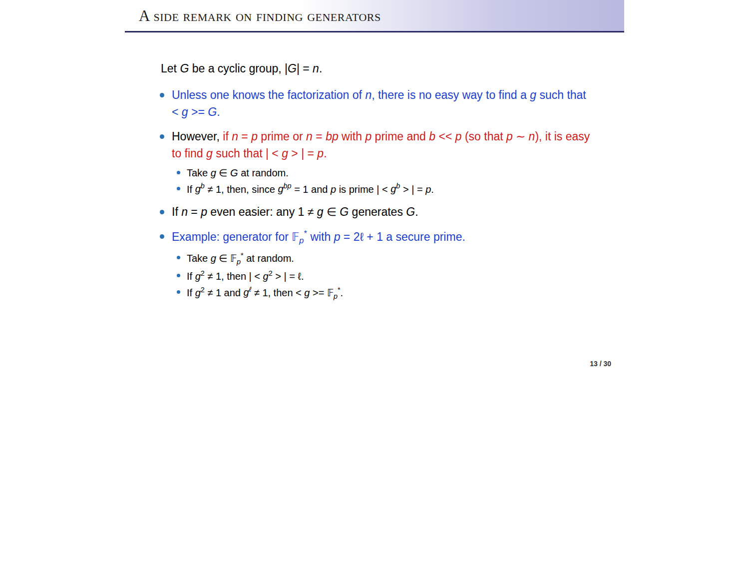A side remark on finding generators
Let G be a cyclic group, |G| = n.
Unless one knows the factorization of n, there is no easy way to find a g such that < g >= G.
However, if n = p prime or n = bp with p prime and b << p (so that p ∼ n), it is easy to find g such that | < g > | = p.
Take g ∈ G at random.
If gb ≠ 1, then, since gbp = 1 and p is prime | < gb > | = p.
If n = p even easier: any 1 ≠ g ∈ G generates G.
Example: generator for 𝔽p* with p = 2ℓ + 1 a secure prime.
Take g ∈ 𝔽p* at random.
If g2 ≠ 1, then | < g2 > | = ℓ.
If g2 ≠ 1 and gℓ ≠ 1, then < g >= 𝔽p*.
13 / 30